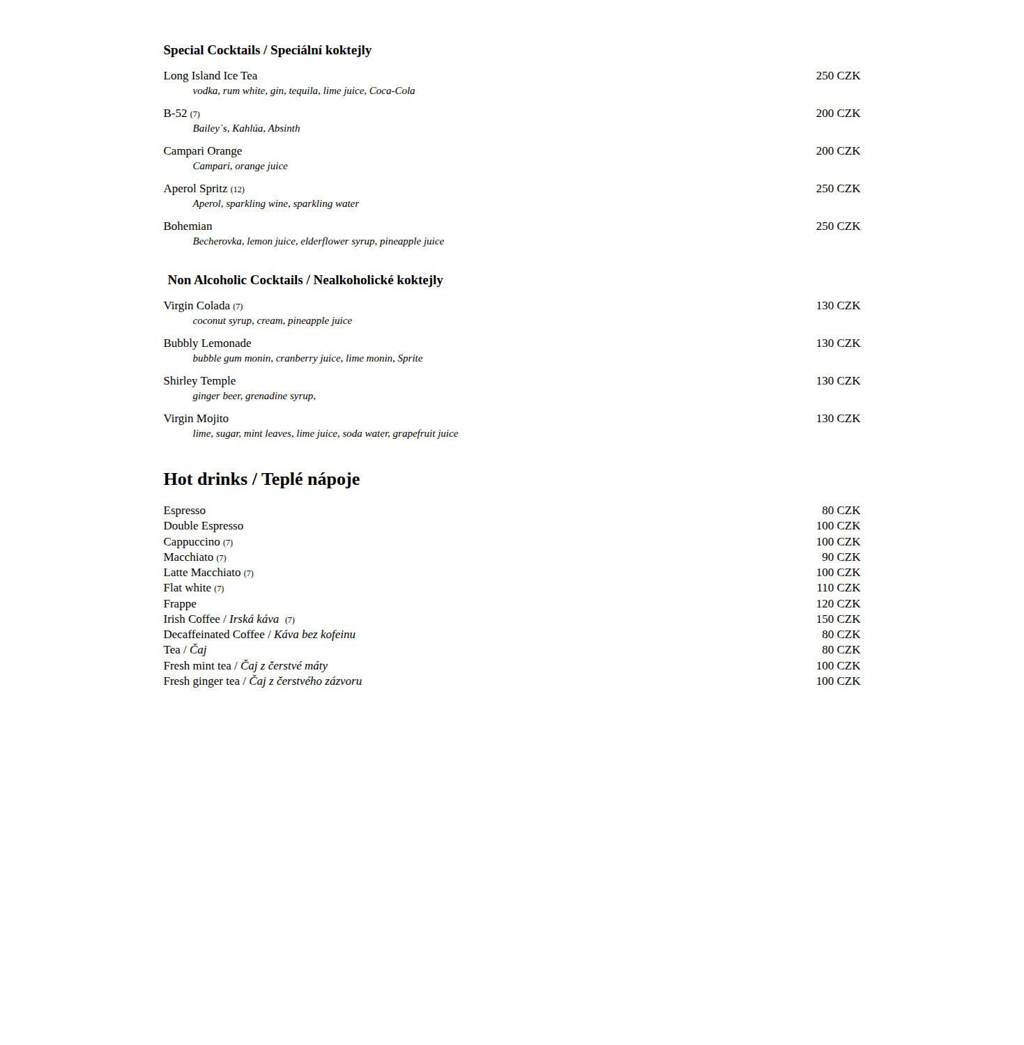Special Cocktails / Speciální koktejly
Long Island Ice Tea 250 CZK
vodka, rum white, gin, tequila, lime juice, Coca-Cola
B-52 (7) 200 CZK
Bailey`s, Kahlúa, Absinth
Campari Orange 200 CZK
Campari, orange juice
Aperol Spritz (12) 250 CZK
Aperol, sparkling wine, sparkling water
Bohemian 250 CZK
Becherovka, lemon juice, elderflower syrup, pineapple juice
Non Alcoholic Cocktails / Nealkoholické koktejly
Virgin Colada (7) 130 CZK
coconut syrup, cream, pineapple juice
Bubbly Lemonade 130 CZK
bubble gum monin, cranberry juice, lime monin, Sprite
Shirley Temple 130 CZK
ginger beer, grenadine syrup,
Virgin Mojito 130 CZK
lime, sugar, mint leaves, lime juice, soda water, grapefruit juice
Hot drinks / Teplé nápoje
Espresso 80 CZK
Double Espresso 100 CZK
Cappuccino (7) 100 CZK
Macchiato (7) 90 CZK
Latte Macchiato (7) 100 CZK
Flat white (7) 110 CZK
Frappe 120 CZK
Irish Coffee / Irská káva (7) 150 CZK
Decaffeinated Coffee / Káva bez kofeinu 80 CZK
Tea / Čaj 80 CZK
Fresh mint tea / Čaj z čerstvé máty 100 CZK
Fresh ginger tea / Čaj z čerstvého zázvoru 100 CZK